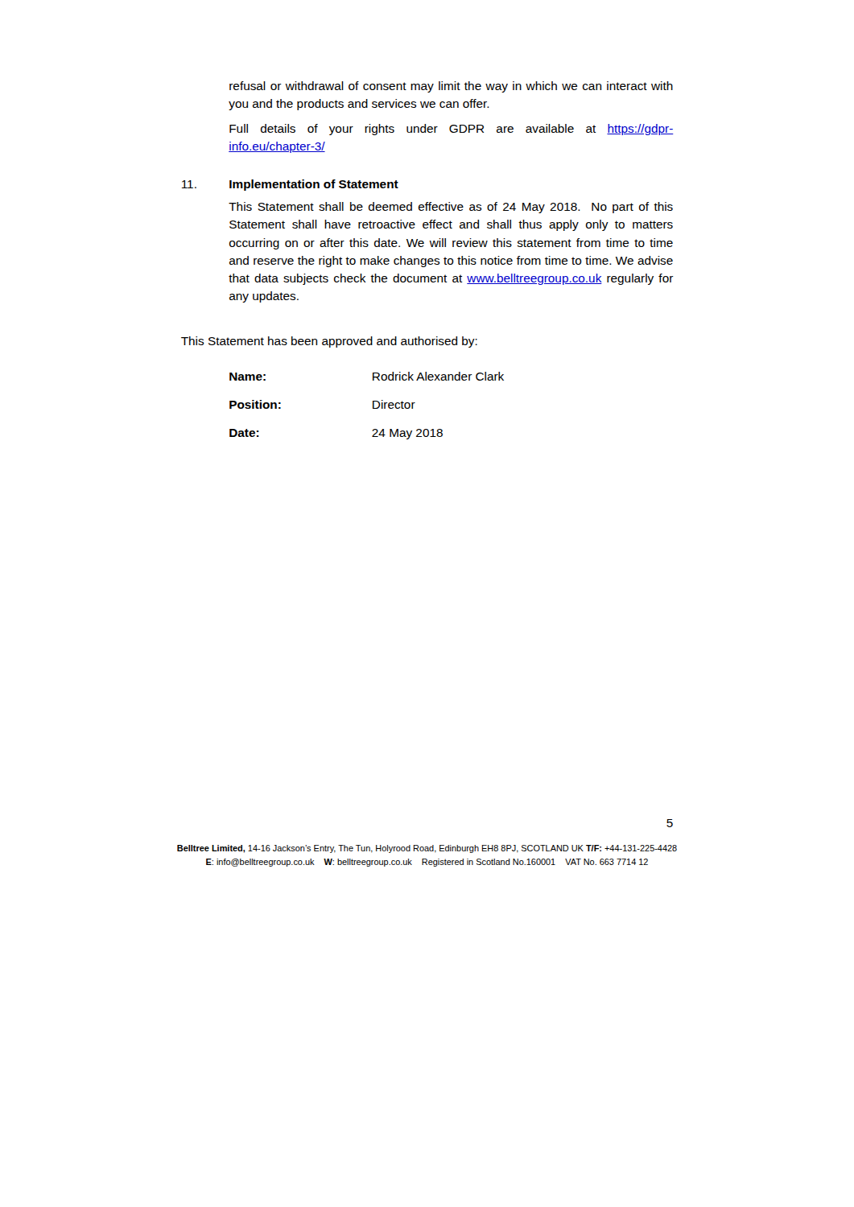refusal or withdrawal of consent may limit the way in which we can interact with you and the products and services we can offer.
Full details of your rights under GDPR are available at https://gdpr-info.eu/chapter-3/
11.
Implementation of Statement
This Statement shall be deemed effective as of 24 May 2018. No part of this Statement shall have retroactive effect and shall thus apply only to matters occurring on or after this date. We will review this statement from time to time and reserve the right to make changes to this notice from time to time. We advise that data subjects check the document at www.belltreegroup.co.uk regularly for any updates.
This Statement has been approved and authorised by:
| Name: | Rodrick Alexander Clark |
| Position: | Director |
| Date: | 24 May 2018 |
5
Belltree Limited, 14-16 Jackson’s Entry, The Tun, Holyrood Road, Edinburgh EH8 8PJ, SCOTLAND UK T/F: +44-131-225-4428
E: info@belltreegroup.co.uk W: belltreegroup.co.uk Registered in Scotland No.160001 VAT No. 663 7714 12